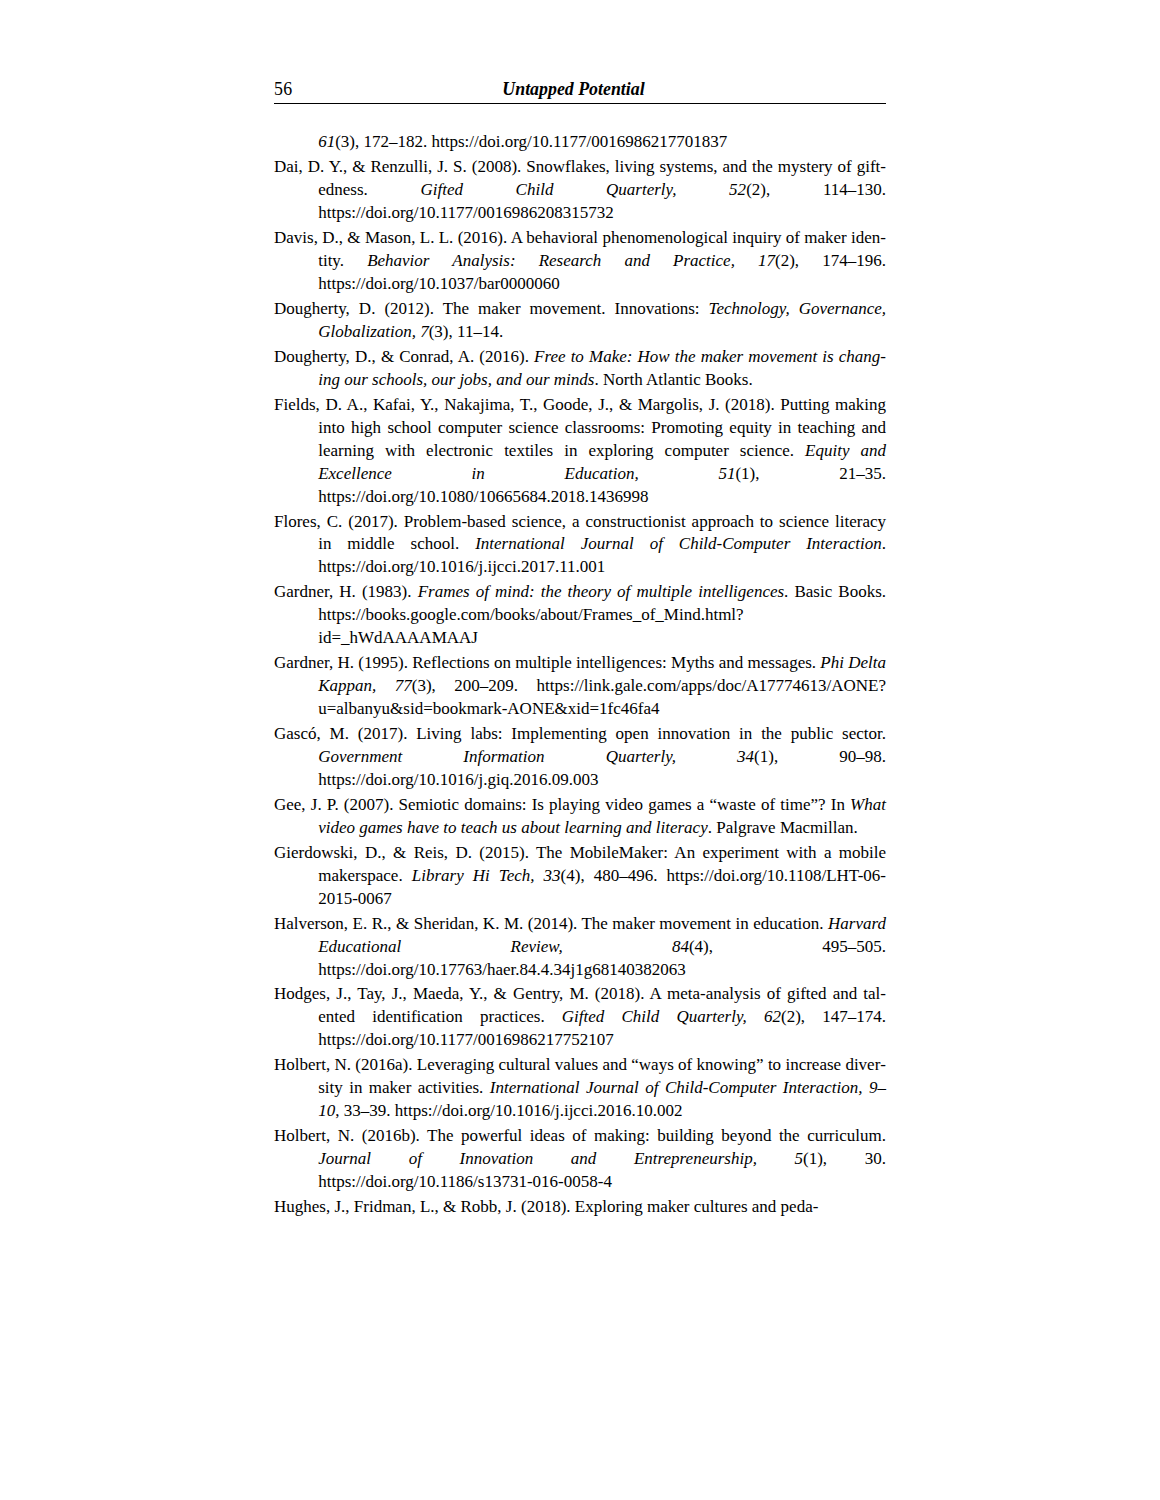56 Untapped Potential
61(3), 172–182. https://doi.org/10.1177/0016986217701837
Dai, D. Y., & Renzulli, J. S. (2008). Snowflakes, living systems, and the mystery of giftedness. Gifted Child Quarterly, 52(2), 114–130. https://doi.org/10.1177/0016986208315732
Davis, D., & Mason, L. L. (2016). A behavioral phenomenological inquiry of maker identity. Behavior Analysis: Research and Practice, 17(2), 174–196. https://doi.org/10.1037/bar0000060
Dougherty, D. (2012). The maker movement. Innovations: Technology, Governance, Globalization, 7(3), 11–14.
Dougherty, D., & Conrad, A. (2016). Free to Make: How the maker movement is changing our schools, our jobs, and our minds. North Atlantic Books.
Fields, D. A., Kafai, Y., Nakajima, T., Goode, J., & Margolis, J. (2018). Putting making into high school computer science classrooms: Promoting equity in teaching and learning with electronic textiles in exploring computer science. Equity and Excellence in Education, 51(1), 21–35. https://doi.org/10.1080/10665684.2018.1436998
Flores, C. (2017). Problem-based science, a constructionist approach to science literacy in middle school. International Journal of Child-Computer Interaction. https://doi.org/10.1016/j.ijcci.2017.11.001
Gardner, H. (1983). Frames of mind: the theory of multiple intelligences. Basic Books. https://books.google.com/books/about/Frames_of_Mind.html?id=_hWdAAAAMAAJ
Gardner, H. (1995). Reflections on multiple intelligences: Myths and messages. Phi Delta Kappan, 77(3), 200–209. https://link.gale.com/apps/doc/A17774613/AONE?u=albanyu&sid=bookmark-AONE&xid=1fc46fa4
Gascó, M. (2017). Living labs: Implementing open innovation in the public sector. Government Information Quarterly, 34(1), 90–98. https://doi.org/10.1016/j.giq.2016.09.003
Gee, J. P. (2007). Semiotic domains: Is playing video games a “waste of time”? In What video games have to teach us about learning and literacy. Palgrave Macmillan.
Gierdowski, D., & Reis, D. (2015). The MobileMaker: An experiment with a mobile makerspace. Library Hi Tech, 33(4), 480–496. https://doi.org/10.1108/LHT-06-2015-0067
Halverson, E. R., & Sheridan, K. M. (2014). The maker movement in education. Harvard Educational Review, 84(4), 495–505. https://doi.org/10.17763/haer.84.4.34j1g68140382063
Hodges, J., Tay, J., Maeda, Y., & Gentry, M. (2018). A meta-analysis of gifted and talented identification practices. Gifted Child Quarterly, 62(2), 147–174. https://doi.org/10.1177/0016986217752107
Holbert, N. (2016a). Leveraging cultural values and “ways of knowing” to increase diversity in maker activities. International Journal of Child-Computer Interaction, 9–10, 33–39. https://doi.org/10.1016/j.ijcci.2016.10.002
Holbert, N. (2016b). The powerful ideas of making: building beyond the curriculum. Journal of Innovation and Entrepreneurship, 5(1), 30. https://doi.org/10.1186/s13731-016-0058-4
Hughes, J., Fridman, L., & Robb, J. (2018). Exploring maker cultures and peda-